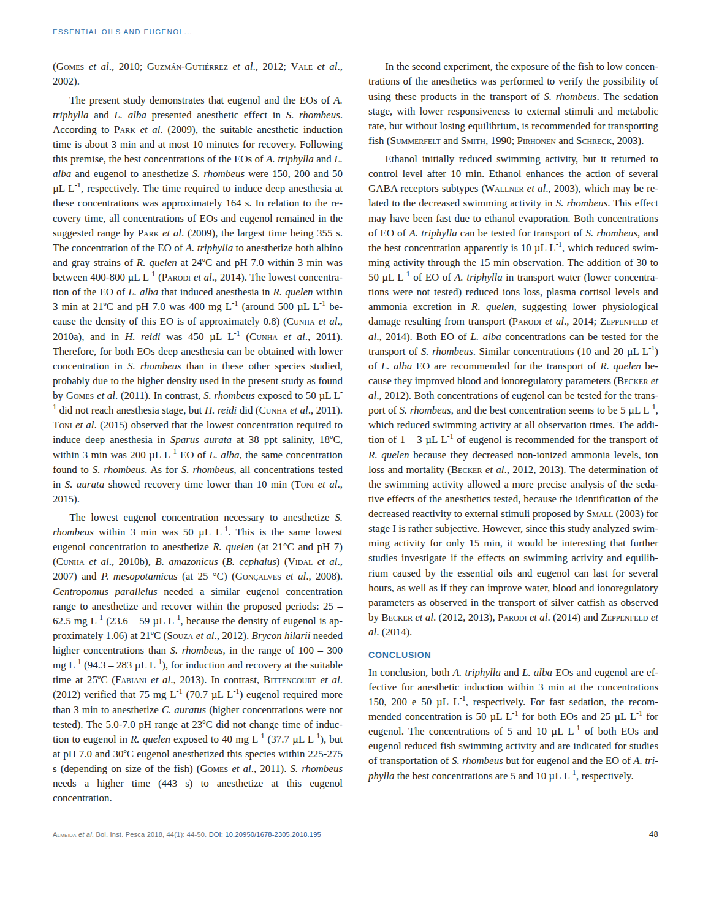Essential oils and eugenol...
(Gomes et al., 2010; Guzmán-Gutiérrez et al., 2012; Vale et al., 2002).
The present study demonstrates that eugenol and the EOs of A. triphylla and L. alba presented anesthetic effect in S. rhombeus. According to Park et al. (2009), the suitable anesthetic induction time is about 3 min and at most 10 minutes for recovery. Following this premise, the best concentrations of the EOs of A. triphylla and L. alba and eugenol to anesthetize S. rhombeus were 150, 200 and 50 µL L-1, respectively. The time required to induce deep anesthesia at these concentrations was approximately 164 s. In relation to the recovery time, all concentrations of EOs and eugenol remained in the suggested range by Park et al. (2009), the largest time being 355 s. The concentration of the EO of A. triphylla to anesthetize both albino and gray strains of R. quelen at 24ºC and pH 7.0 within 3 min was between 400-800 µL L-1 (Parodi et al., 2014). The lowest concentration of the EO of L. alba that induced anesthesia in R. quelen within 3 min at 21ºC and pH 7.0 was 400 mg L-1 (around 500 µL L-1 because the density of this EO is of approximately 0.8) (Cunha et al., 2010a), and in H. reidi was 450 µL L-1 (Cunha et al., 2011). Therefore, for both EOs deep anesthesia can be obtained with lower concentration in S. rhombeus than in these other species studied, probably due to the higher density used in the present study as found by Gomes et al. (2011). In contrast, S. rhombeus exposed to 50 µL L-1 did not reach anesthesia stage, but H. reidi did (Cunha et al., 2011). Toni et al. (2015) observed that the lowest concentration required to induce deep anesthesia in Sparus aurata at 38 ppt salinity, 18ºC, within 3 min was 200 µL L-1 EO of L. alba, the same concentration found to S. rhombeus. As for S. rhombeus, all concentrations tested in S. aurata showed recovery time lower than 10 min (Toni et al., 2015).
The lowest eugenol concentration necessary to anesthetize S. rhombeus within 3 min was 50 µL L-1. This is the same lowest eugenol concentration to anesthetize R. quelen (at 21°C and pH 7) (Cunha et al., 2010b), B. amazonicus (B. cephalus) (Vidal et al., 2007) and P. mesopotamicus (at 25 °C) (Gonçalves et al., 2008). Centropomus parallelus needed a similar eugenol concentration range to anesthetize and recover within the proposed periods: 25 – 62.5 mg L-1 (23.6 – 59 µL L-1, because the density of eugenol is approximately 1.06) at 21ºC (Souza et al., 2012). Brycon hilarii needed higher concentrations than S. rhombeus, in the range of 100 – 300 mg L-1 (94.3 – 283 µL L-1), for induction and recovery at the suitable time at 25ºC (Fabiani et al., 2013). In contrast, Bittencourt et al. (2012) verified that 75 mg L-1 (70.7 µL L-1) eugenol required more than 3 min to anesthetize C. auratus (higher concentrations were not tested). The 5.0-7.0 pH range at 23ºC did not change time of induction to eugenol in R. quelen exposed to 40 mg L-1 (37.7 µL L-1), but at pH 7.0 and 30ºC eugenol anesthetized this species within 225-275 s (depending on size of the fish) (Gomes et al., 2011). S. rhombeus needs a higher time (443 s) to anesthetize at this eugenol concentration.
In the second experiment, the exposure of the fish to low concentrations of the anesthetics was performed to verify the possibility of using these products in the transport of S. rhombeus. The sedation stage, with lower responsiveness to external stimuli and metabolic rate, but without losing equilibrium, is recommended for transporting fish (Summerfelt and Smith, 1990; Pirhonen and Schreck, 2003).
Ethanol initially reduced swimming activity, but it returned to control level after 10 min. Ethanol enhances the action of several GABA receptors subtypes (Wallner et al., 2003), which may be related to the decreased swimming activity in S. rhombeus. This effect may have been fast due to ethanol evaporation. Both concentrations of EO of A. triphylla can be tested for transport of S. rhombeus, and the best concentration apparently is 10 µL L-1, which reduced swimming activity through the 15 min observation. The addition of 30 to 50 µL L-1 of EO of A. triphylla in transport water (lower concentrations were not tested) reduced ions loss, plasma cortisol levels and ammonia excretion in R. quelen, suggesting lower physiological damage resulting from transport (Parodi et al., 2014; Zeppenfeld et al., 2014). Both EO of L. alba concentrations can be tested for the transport of S. rhombeus. Similar concentrations (10 and 20 µL L-1) of L. alba EO are recommended for the transport of R. quelen because they improved blood and ionoregulatory parameters (Becker et al., 2012). Both concentrations of eugenol can be tested for the transport of S. rhombeus, and the best concentration seems to be 5 µL L-1, which reduced swimming activity at all observation times. The addition of 1 – 3 µL L-1 of eugenol is recommended for the transport of R. quelen because they decreased non-ionized ammonia levels, ion loss and mortality (Becker et al., 2012, 2013). The determination of the swimming activity allowed a more precise analysis of the sedative effects of the anesthetics tested, because the identification of the decreased reactivity to external stimuli proposed by Small (2003) for stage I is rather subjective. However, since this study analyzed swimming activity for only 15 min, it would be interesting that further studies investigate if the effects on swimming activity and equilibrium caused by the essential oils and eugenol can last for several hours, as well as if they can improve water, blood and ionoregulatory parameters as observed in the transport of silver catfish as observed by Becker et al. (2012, 2013), Parodi et al. (2014) and Zeppenfeld et al. (2014).
Conclusion
In conclusion, both A. triphylla and L. alba EOs and eugenol are effective for anesthetic induction within 3 min at the concentrations 150, 200 e 50 µL L-1, respectively. For fast sedation, the recommended concentration is 50 µL L-1 for both EOs and 25 µL L-1 for eugenol. The concentrations of 5 and 10 µL L-1 of both EOs and eugenol reduced fish swimming activity and are indicated for studies of transportation of S. rhombeus but for eugenol and the EO of A. triphylla the best concentrations are 5 and 10 µL L-1, respectively.
Almeida et al. Bol. Inst. Pesca 2018, 44(1): 44-50. DOI: 10.20950/1678-2305.2018.195
48